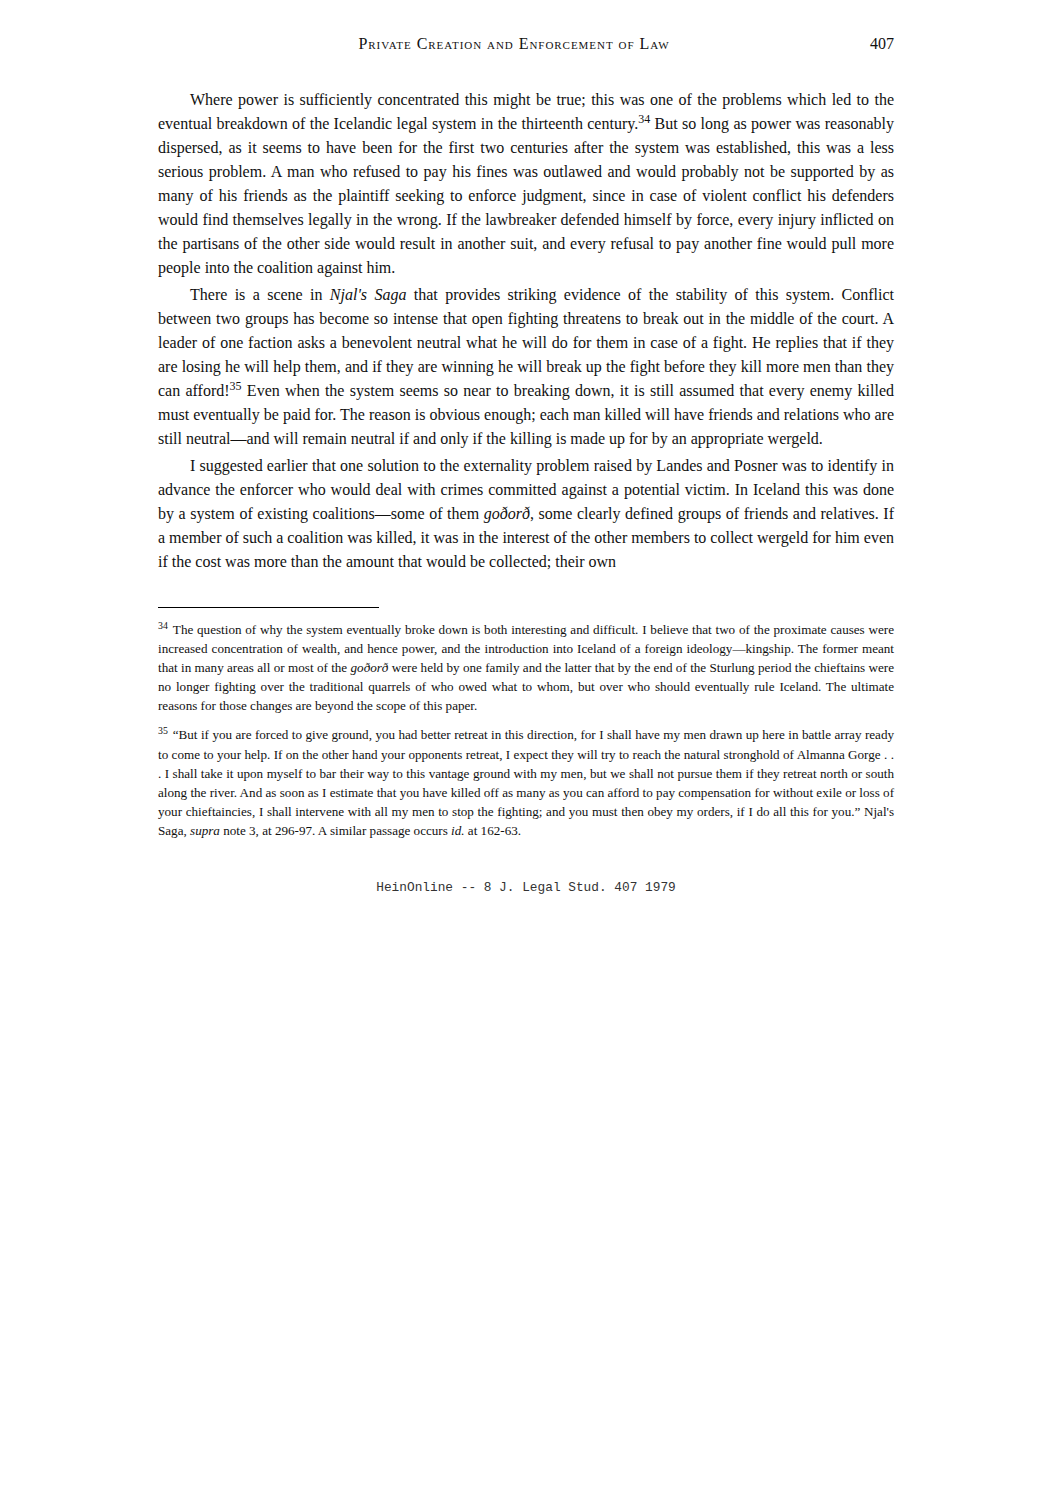Private Creation and Enforcement of Law 407
Where power is sufficiently concentrated this might be true; this was one of the problems which led to the eventual breakdown of the Icelandic legal system in the thirteenth century.34 But so long as power was reasonably dispersed, as it seems to have been for the first two centuries after the system was established, this was a less serious problem. A man who refused to pay his fines was outlawed and would probably not be supported by as many of his friends as the plaintiff seeking to enforce judgment, since in case of violent conflict his defenders would find themselves legally in the wrong. If the lawbreaker defended himself by force, every injury inflicted on the partisans of the other side would result in another suit, and every refusal to pay another fine would pull more people into the coalition against him.
There is a scene in Njal's Saga that provides striking evidence of the stability of this system. Conflict between two groups has become so intense that open fighting threatens to break out in the middle of the court. A leader of one faction asks a benevolent neutral what he will do for them in case of a fight. He replies that if they are losing he will help them, and if they are winning he will break up the fight before they kill more men than they can afford!35 Even when the system seems so near to breaking down, it is still assumed that every enemy killed must eventually be paid for. The reason is obvious enough; each man killed will have friends and relations who are still neutral—and will remain neutral if and only if the killing is made up for by an appropriate wergeld.
I suggested earlier that one solution to the externality problem raised by Landes and Posner was to identify in advance the enforcer who would deal with crimes committed against a potential victim. In Iceland this was done by a system of existing coalitions—some of them goðorð, some clearly defined groups of friends and relatives. If a member of such a coalition was killed, it was in the interest of the other members to collect wergeld for him even if the cost was more than the amount that would be collected; their own
34 The question of why the system eventually broke down is both interesting and difficult. I believe that two of the proximate causes were increased concentration of wealth, and hence power, and the introduction into Iceland of a foreign ideology—kingship. The former meant that in many areas all or most of the goðorð were held by one family and the latter that by the end of the Sturlung period the chieftains were no longer fighting over the traditional quarrels of who owed what to whom, but over who should eventually rule Iceland. The ultimate reasons for those changes are beyond the scope of this paper.
35 “But if you are forced to give ground, you had better retreat in this direction, for I shall have my men drawn up here in battle array ready to come to your help. If on the other hand your opponents retreat, I expect they will try to reach the natural stronghold of Almanna Gorge . . . I shall take it upon myself to bar their way to this vantage ground with my men, but we shall not pursue them if they retreat north or south along the river. And as soon as I estimate that you have killed off as many as you can afford to pay compensation for without exile or loss of your chieftaincies, I shall intervene with all my men to stop the fighting; and you must then obey my orders, if I do all this for you.” Njal's Saga, supra note 3, at 296-97. A similar passage occurs id. at 162-63.
HeinOnline -- 8 J. Legal Stud. 407 1979